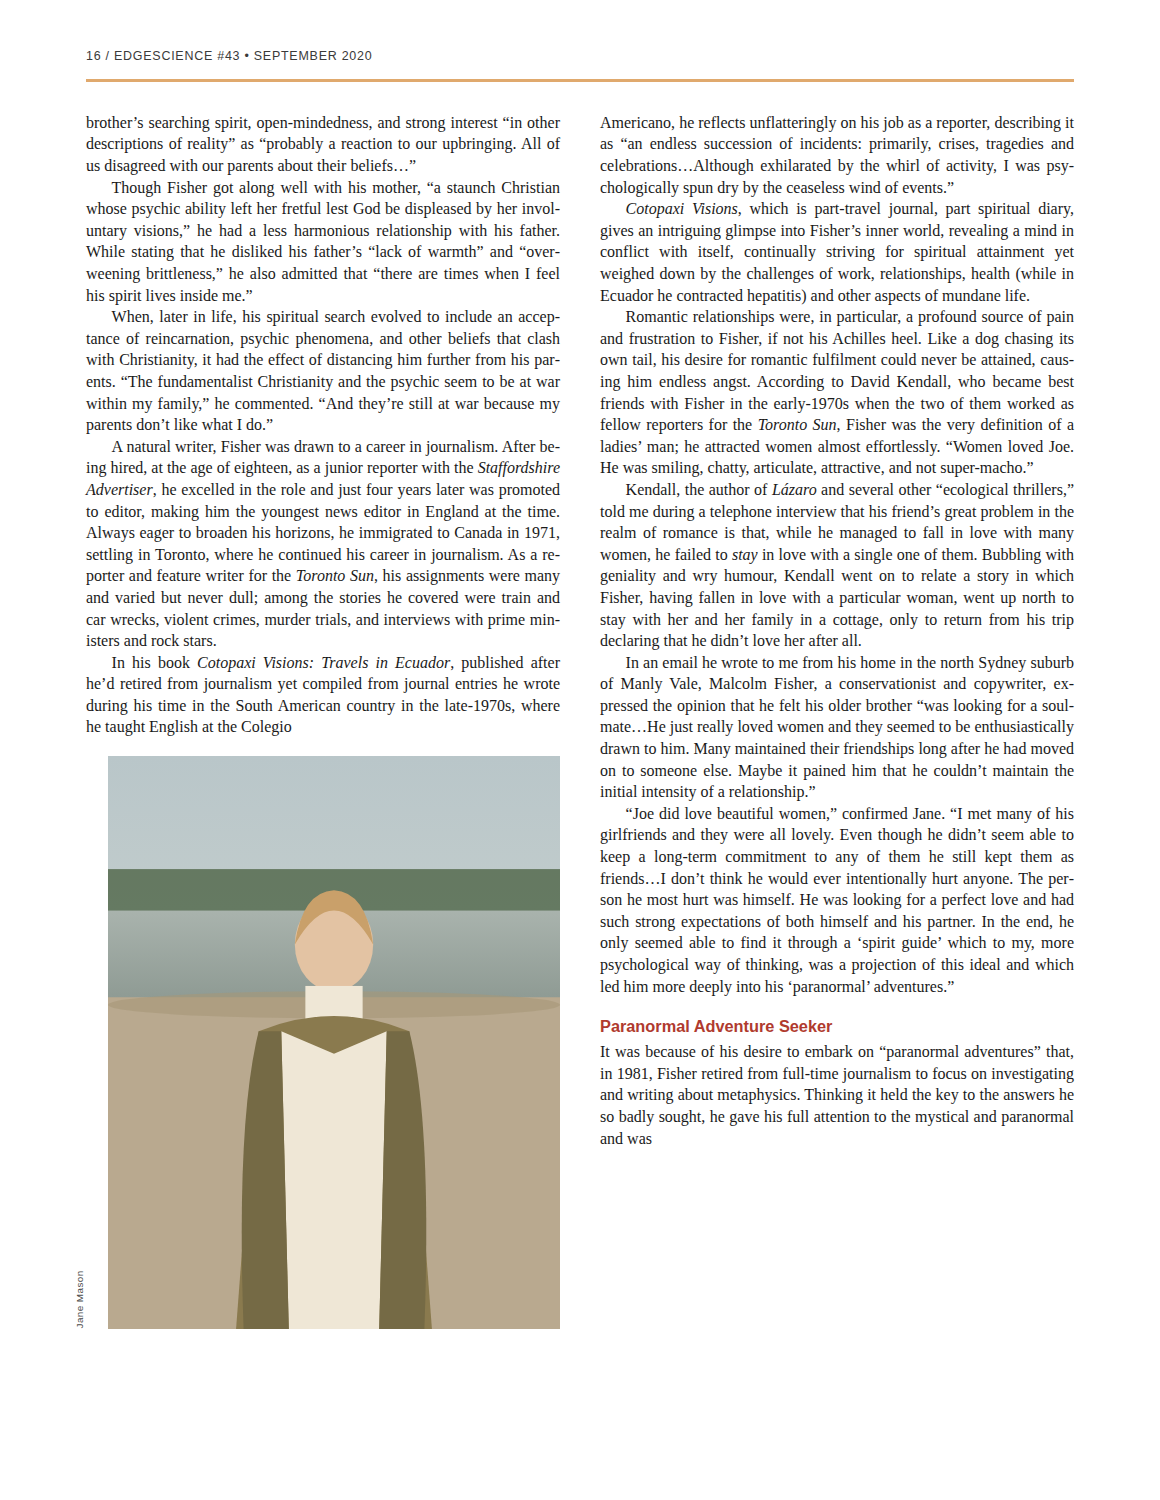16 / EdgeScience #43 • September 2020
brother’s searching spirit, open-mindedness, and strong interest “in other descriptions of reality” as “probably a reaction to our upbringing. All of us disagreed with our parents about their beliefs…”
Though Fisher got along well with his mother, “a staunch Christian whose psychic ability left her fretful lest God be displeased by her involuntary visions,” he had a less harmonious relationship with his father. While stating that he disliked his father’s “lack of warmth” and “overweening brittleness,” he also admitted that “there are times when I feel his spirit lives inside me.”
When, later in life, his spiritual search evolved to include an acceptance of reincarnation, psychic phenomena, and other beliefs that clash with Christianity, it had the effect of distancing him further from his parents. “The fundamentalist Christianity and the psychic seem to be at war within my family,” he commented. “And they’re still at war because my parents don’t like what I do.”
A natural writer, Fisher was drawn to a career in journalism. After being hired, at the age of eighteen, as a junior reporter with the Staffordshire Advertiser, he excelled in the role and just four years later was promoted to editor, making him the youngest news editor in England at the time. Always eager to broaden his horizons, he immigrated to Canada in 1971, settling in Toronto, where he continued his career in journalism. As a reporter and feature writer for the Toronto Sun, his assignments were many and varied but never dull; among the stories he covered were train and car wrecks, violent crimes, murder trials, and interviews with prime ministers and rock stars.
In his book Cotopaxi Visions: Travels in Ecuador, published after he’d retired from journalism yet compiled from journal entries he wrote during his time in the South American country in the late-1970s, where he taught English at the Colegio
Jane Mason
Americano, he reflects unflatteringly on his job as a reporter, describing it as “an endless succession of incidents: primarily, crises, tragedies and celebrations…Although exhilarated by the whirl of activity, I was psychologically spun dry by the ceaseless wind of events.”
Cotopaxi Visions, which is part-travel journal, part spiritual diary, gives an intriguing glimpse into Fisher’s inner world, revealing a mind in conflict with itself, continually striving for spiritual attainment yet weighed down by the challenges of work, relationships, health (while in Ecuador he contracted hepatitis) and other aspects of mundane life.
Romantic relationships were, in particular, a profound source of pain and frustration to Fisher, if not his Achilles heel. Like a dog chasing its own tail, his desire for romantic fulfilment could never be attained, causing him endless angst. According to David Kendall, who became best friends with Fisher in the early-1970s when the two of them worked as fellow reporters for the Toronto Sun, Fisher was the very definition of a ladies’ man; he attracted women almost effortlessly. “Women loved Joe. He was smiling, chatty, articulate, attractive, and not super-macho.”
Kendall, the author of Lázaro and several other “ecological thrillers,” told me during a telephone interview that his friend’s great problem in the realm of romance is that, while he managed to fall in love with many women, he failed to stay in love with a single one of them. Bubbling with geniality and wry humour, Kendall went on to relate a story in which Fisher, having fallen in love with a particular woman, went up north to stay with her and her family in a cottage, only to return from his trip declaring that he didn’t love her after all.
In an email he wrote to me from his home in the north Sydney suburb of Manly Vale, Malcolm Fisher, a conservationist and copywriter, expressed the opinion that he felt his older brother “was looking for a soulmate…He just really loved women and they seemed to be enthusiastically drawn to him. Many maintained their friendships long after he had moved on to someone else. Maybe it pained him that he couldn’t maintain the initial intensity of a relationship.”
“Joe did love beautiful women,” confirmed Jane. “I met many of his girlfriends and they were all lovely. Even though he didn’t seem able to keep a long-term commitment to any of them he still kept them as friends…I don’t think he would ever intentionally hurt anyone. The person he most hurt was himself. He was looking for a perfect love and had such strong expectations of both himself and his partner. In the end, he only seemed able to find it through a ‘spirit guide’ which to my, more psychological way of thinking, was a projection of this ideal and which led him more deeply into his ‘paranormal’ adventures.”
Paranormal Adventure Seeker
It was because of his desire to embark on “paranormal adventures” that, in 1981, Fisher retired from full-time journalism to focus on investigating and writing about metaphysics. Thinking it held the key to the answers he so badly sought, he gave his full attention to the mystical and paranormal and was